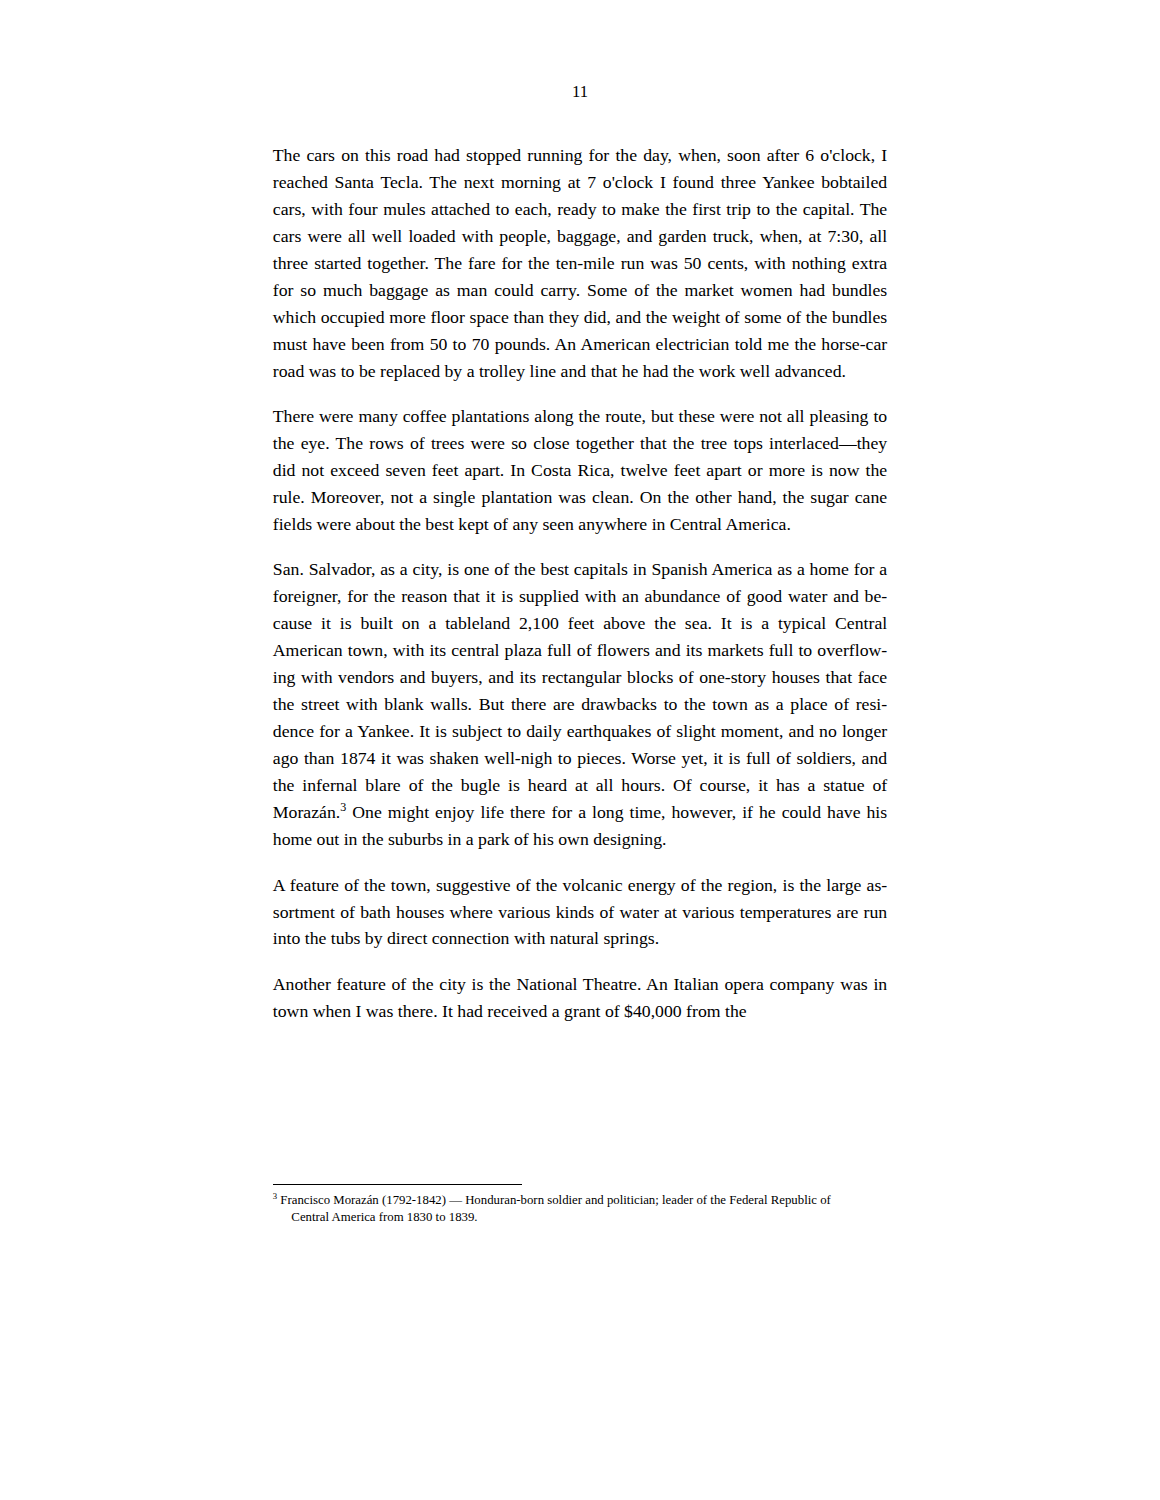11
The cars on this road had stopped running for the day, when, soon after 6 o'clock, I reached Santa Tecla. The next morning at 7 o'clock I found three Yankee bobtailed cars, with four mules attached to each, ready to make the first trip to the capital. The cars were all well loaded with people, baggage, and garden truck, when, at 7:30, all three started together. The fare for the ten-mile run was 50 cents, with nothing extra for so much baggage as man could carry. Some of the market women had bundles which occupied more floor space than they did, and the weight of some of the bundles must have been from 50 to 70 pounds. An American electrician told me the horse-car road was to be replaced by a trolley line and that he had the work well advanced.
There were many coffee plantations along the route, but these were not all pleasing to the eye. The rows of trees were so close together that the tree tops interlaced—they did not exceed seven feet apart. In Costa Rica, twelve feet apart or more is now the rule. Moreover, not a single plantation was clean. On the other hand, the sugar cane fields were about the best kept of any seen anywhere in Central America.
San. Salvador, as a city, is one of the best capitals in Spanish America as a home for a foreigner, for the reason that it is supplied with an abundance of good water and because it is built on a tableland 2,100 feet above the sea. It is a typical Central American town, with its central plaza full of flowers and its markets full to overflowing with vendors and buyers, and its rectangular blocks of one-story houses that face the street with blank walls. But there are drawbacks to the town as a place of residence for a Yankee. It is subject to daily earthquakes of slight moment, and no longer ago than 1874 it was shaken well-nigh to pieces. Worse yet, it is full of soldiers, and the infernal blare of the bugle is heard at all hours. Of course, it has a statue of Morazán.3 One might enjoy life there for a long time, however, if he could have his home out in the suburbs in a park of his own designing.
A feature of the town, suggestive of the volcanic energy of the region, is the large assortment of bath houses where various kinds of water at various temperatures are run into the tubs by direct connection with natural springs.
Another feature of the city is the National Theatre. An Italian opera company was in town when I was there. It had received a grant of $40,000 from the
3 Francisco Morazán (1792-1842) — Honduran-born soldier and politician; leader of the Federal Republic of Central America from 1830 to 1839.